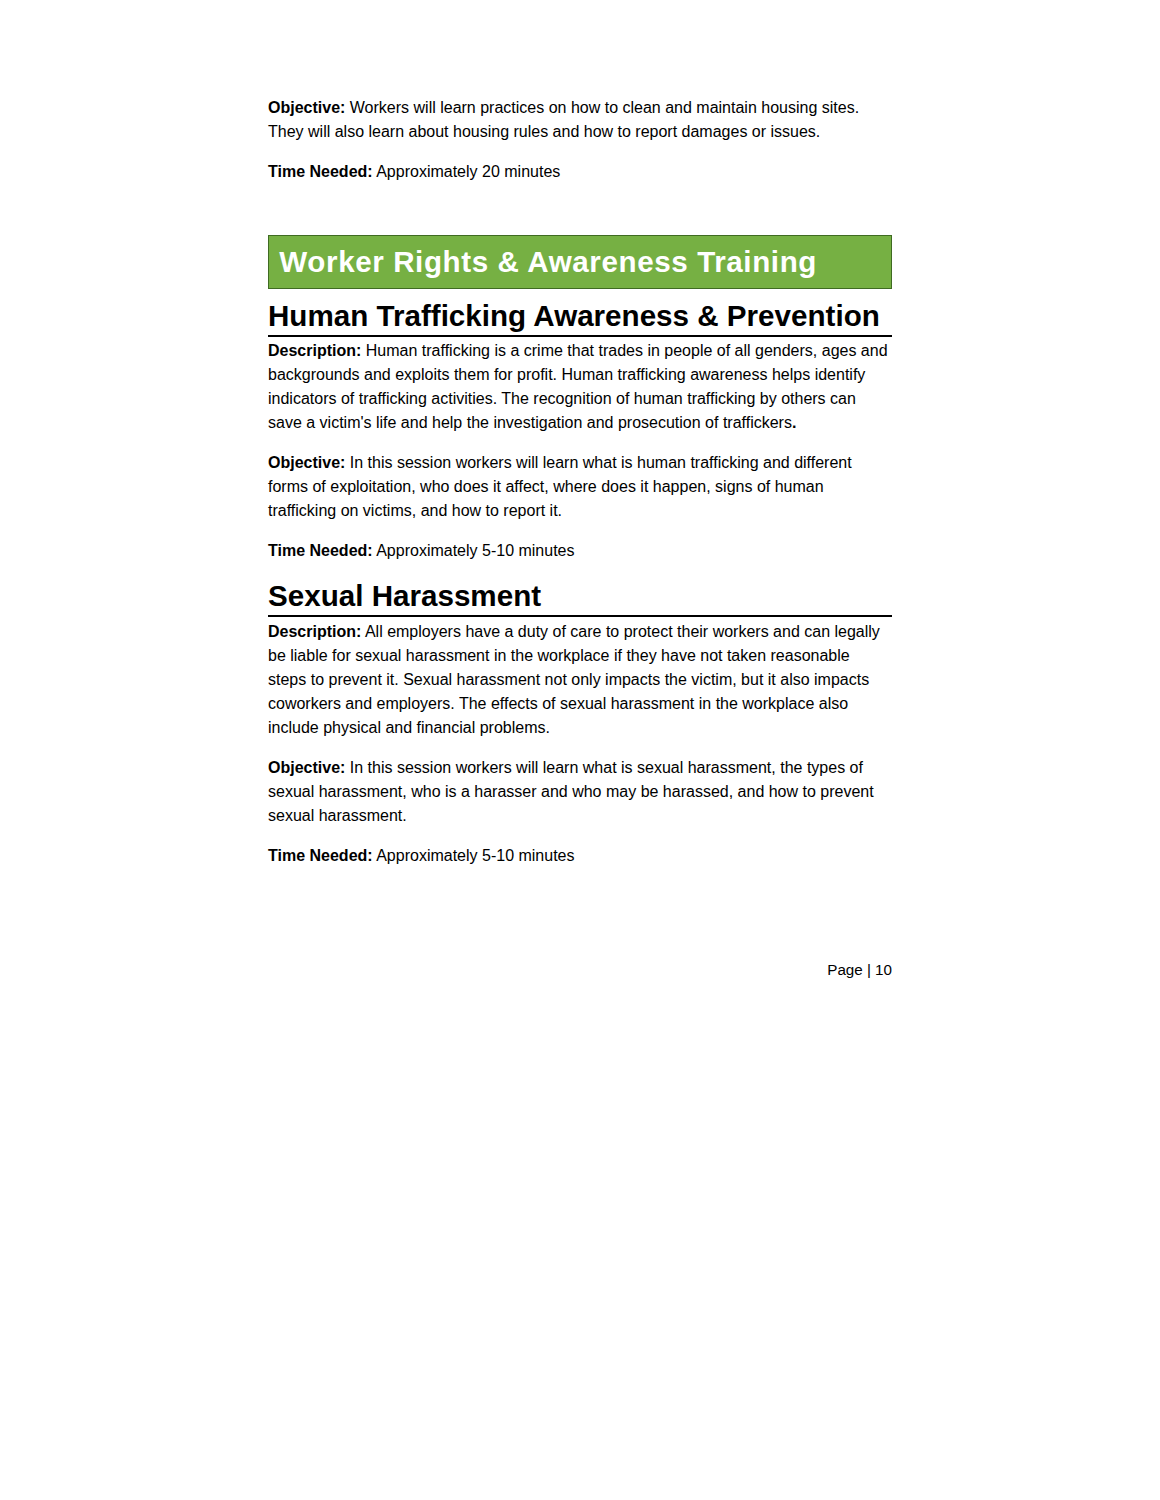Objective: Workers will learn practices on how to clean and maintain housing sites. They will also learn about housing rules and how to report damages or issues.
Time Needed: Approximately 20 minutes
Worker Rights & Awareness Training
Human Trafficking Awareness & Prevention
Description: Human trafficking is a crime that trades in people of all genders, ages and backgrounds and exploits them for profit. Human trafficking awareness helps identify indicators of trafficking activities. The recognition of human trafficking by others can save a victim's life and help the investigation and prosecution of traffickers.
Objective: In this session workers will learn what is human trafficking and different forms of exploitation, who does it affect, where does it happen, signs of human trafficking on victims, and how to report it.
Time Needed: Approximately 5-10 minutes
Sexual Harassment
Description: All employers have a duty of care to protect their workers and can legally be liable for sexual harassment in the workplace if they have not taken reasonable steps to prevent it. Sexual harassment not only impacts the victim, but it also impacts coworkers and employers. The effects of sexual harassment in the workplace also include physical and financial problems.
Objective: In this session workers will learn what is sexual harassment, the types of sexual harassment, who is a harasser and who may be harassed, and how to prevent sexual harassment.
Time Needed: Approximately 5-10 minutes
Page | 10